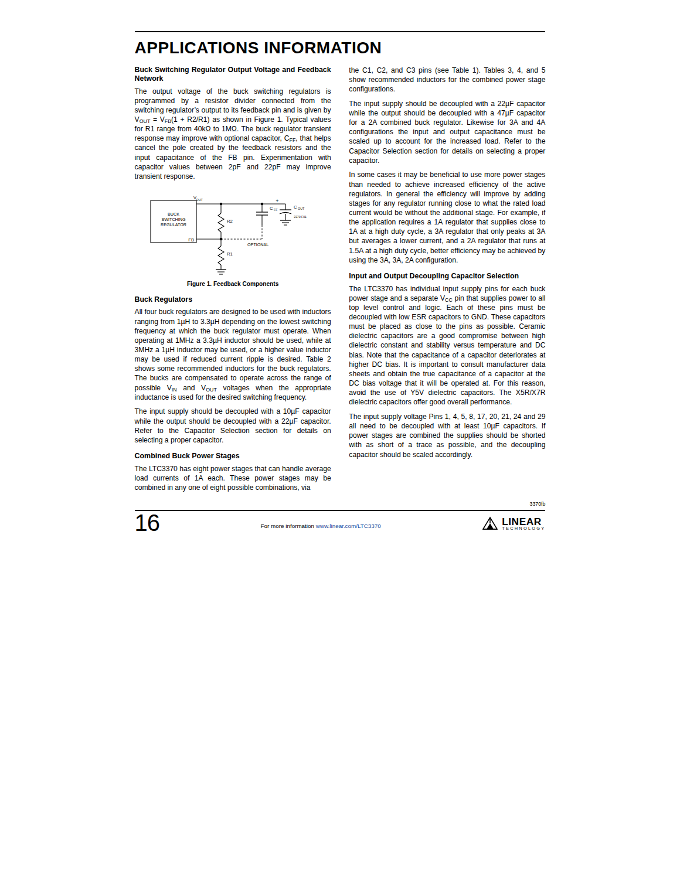APPLICATIONS INFORMATION
Buck Switching Regulator Output Voltage and Feedback Network
The output voltage of the buck switching regulators is programmed by a resistor divider connected from the switching regulator’s output to its feedback pin and is given by VOUT = VFB(1 + R2/R1) as shown in Figure 1. Typical values for R1 range from 40kΩ to 1MΩ. The buck regulator transient response may improve with optional capacitor, CFF, that helps cancel the pole created by the feedback resistors and the input capacitance of the FB pin. Experimentation with capacitor values between 2pF and 22pF may improve transient response.
BUCK SWITCHING REGULATOR V OUT FB R2 R1 C FF OPTIONAL + C OUT 3370 F01
Figure 1. Feedback Components
Buck Regulators
All four buck regulators are designed to be used with inductors ranging from 1µH to 3.3µH depending on the lowest switching frequency at which the buck regulator must operate. When operating at 1MHz a 3.3µH inductor should be used, while at 3MHz a 1µH inductor may be used, or a higher value inductor may be used if reduced current ripple is desired. Table 2 shows some recommended inductors for the buck regulators. The bucks are compensated to operate across the range of possible VIN and VOUT voltages when the appropriate inductance is used for the desired switching frequency.
The input supply should be decoupled with a 10µF capacitor while the output should be decoupled with a 22µF capacitor. Refer to the Capacitor Selection section for details on selecting a proper capacitor.
Combined Buck Power Stages
The LTC3370 has eight power stages that can handle average load currents of 1A each. These power stages may be combined in any one of eight possible combinations, via
the C1, C2, and C3 pins (see Table 1). Tables 3, 4, and 5 show recommended inductors for the combined power stage configurations.
The input supply should be decoupled with a 22µF capacitor while the output should be decoupled with a 47µF capacitor for a 2A combined buck regulator. Likewise for 3A and 4A configurations the input and output capacitance must be scaled up to account for the increased load. Refer to the Capacitor Selection section for details on selecting a proper capacitor.
In some cases it may be beneficial to use more power stages than needed to achieve increased efficiency of the active regulators. In general the efficiency will improve by adding stages for any regulator running close to what the rated load current would be without the additional stage. For example, if the application requires a 1A regulator that supplies close to 1A at a high duty cycle, a 3A regulator that only peaks at 3A but averages a lower current, and a 2A regulator that runs at 1.5A at a high duty cycle, better efficiency may be achieved by using the 3A, 3A, 2A configuration.
Input and Output Decoupling Capacitor Selection
The LTC3370 has individual input supply pins for each buck power stage and a separate VCC pin that supplies power to all top level control and logic. Each of these pins must be decoupled with low ESR capacitors to GND. These capacitors must be placed as close to the pins as possible. Ceramic dielectric capacitors are a good compromise between high dielectric constant and stability versus temperature and DC bias. Note that the capacitance of a capacitor deteriorates at higher DC bias. It is important to consult manufacturer data sheets and obtain the true capacitance of a capacitor at the DC bias voltage that it will be operated at. For this reason, avoid the use of Y5V dielectric capacitors. The X5R/X7R dielectric capacitors offer good overall performance.
The input supply voltage Pins 1, 4, 5, 8, 17, 20, 21, 24 and 29 all need to be decoupled with at least 10µF capacitors. If power stages are combined the supplies should be shorted with as short of a trace as possible, and the decoupling capacitor should be scaled accordingly.
3370fb
16
For more information www.linear.com/LTC3370
LINEAR TECHNOLOGY